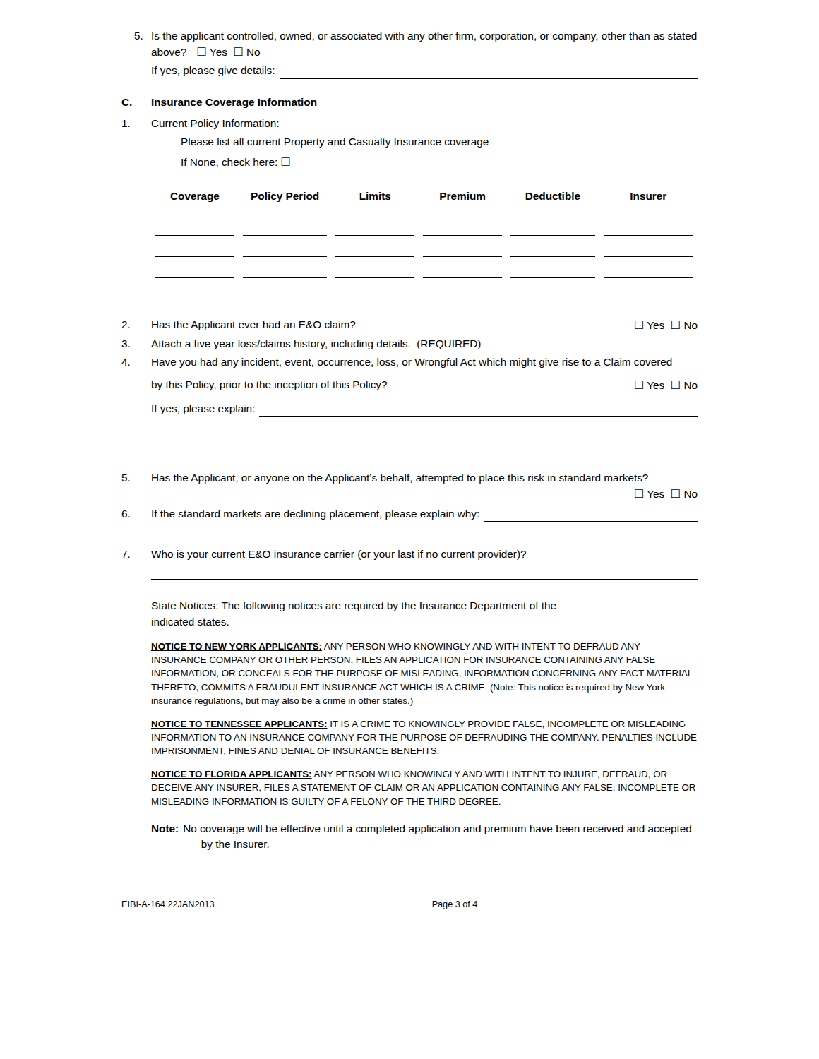5.
Is the applicant controlled, owned, or associated with any other firm, corporation, or company, other than as stated above? ☐ Yes ☐ No
If yes, please give details:
C.
Insurance Coverage Information
1.
Current Policy Information:
Please list all current Property and Casualty Insurance coverage
If None, check here: ☐
| Coverage | Policy Period | Limits | Premium | Deductible | Insurer |
| --- | --- | --- | --- | --- | --- |
2.
Has the Applicant ever had an E&O claim? ☐ Yes ☐ No
3.
Attach a five year loss/claims history, including details. (REQUIRED)
4.
Have you had any incident, event, occurrence, loss, or Wrongful Act which might give rise to a Claim covered
by this Policy, prior to the inception of this Policy? ☐ Yes ☐ No
If yes, please explain:
5.
Has the Applicant, or anyone on the Applicant’s behalf, attempted to place this risk in standard markets?
☐ Yes ☐ No
6.
If the standard markets are declining placement, please explain why:
7.
Who is your current E&O insurance carrier (or your last if no current provider)?
State Notices: The following notices are required by the Insurance Department of the
indicated states.
NOTICE TO NEW YORK APPLICANTS: ANY PERSON WHO KNOWINGLY AND WITH INTENT TO DEFRAUD ANY INSURANCE COMPANY OR OTHER PERSON, FILES AN APPLICATION FOR INSURANCE CONTAINING ANY FALSE INFORMATION, OR CONCEALS FOR THE PURPOSE OF MISLEADING, INFORMATION CONCERNING ANY FACT MATERIAL THERETO, COMMITS A FRAUDULENT INSURANCE ACT WHICH IS A CRIME. (Note: This notice is required by New York insurance regulations, but may also be a crime in other states.)
NOTICE TO TENNESSEE APPLICANTS: IT IS A CRIME TO KNOWINGLY PROVIDE FALSE, INCOMPLETE OR MISLEADING INFORMATION TO AN INSURANCE COMPANY FOR THE PURPOSE OF DEFRAUDING THE COMPANY. PENALTIES INCLUDE IMPRISONMENT, FINES AND DENIAL OF INSURANCE BENEFITS.
NOTICE TO FLORIDA APPLICANTS: ANY PERSON WHO KNOWINGLY AND WITH INTENT TO INJURE, DEFRAUD, OR DECEIVE ANY INSURER, FILES A STATEMENT OF CLAIM OR AN APPLICATION CONTAINING ANY FALSE, INCOMPLETE OR MISLEADING INFORMATION IS GUILTY OF A FELONY OF THE THIRD DEGREE.
Note: No coverage will be effective until a completed application and premium have been received and accepted
by the Insurer.
EIBI-A-164 22JAN2013
Page 3 of 4